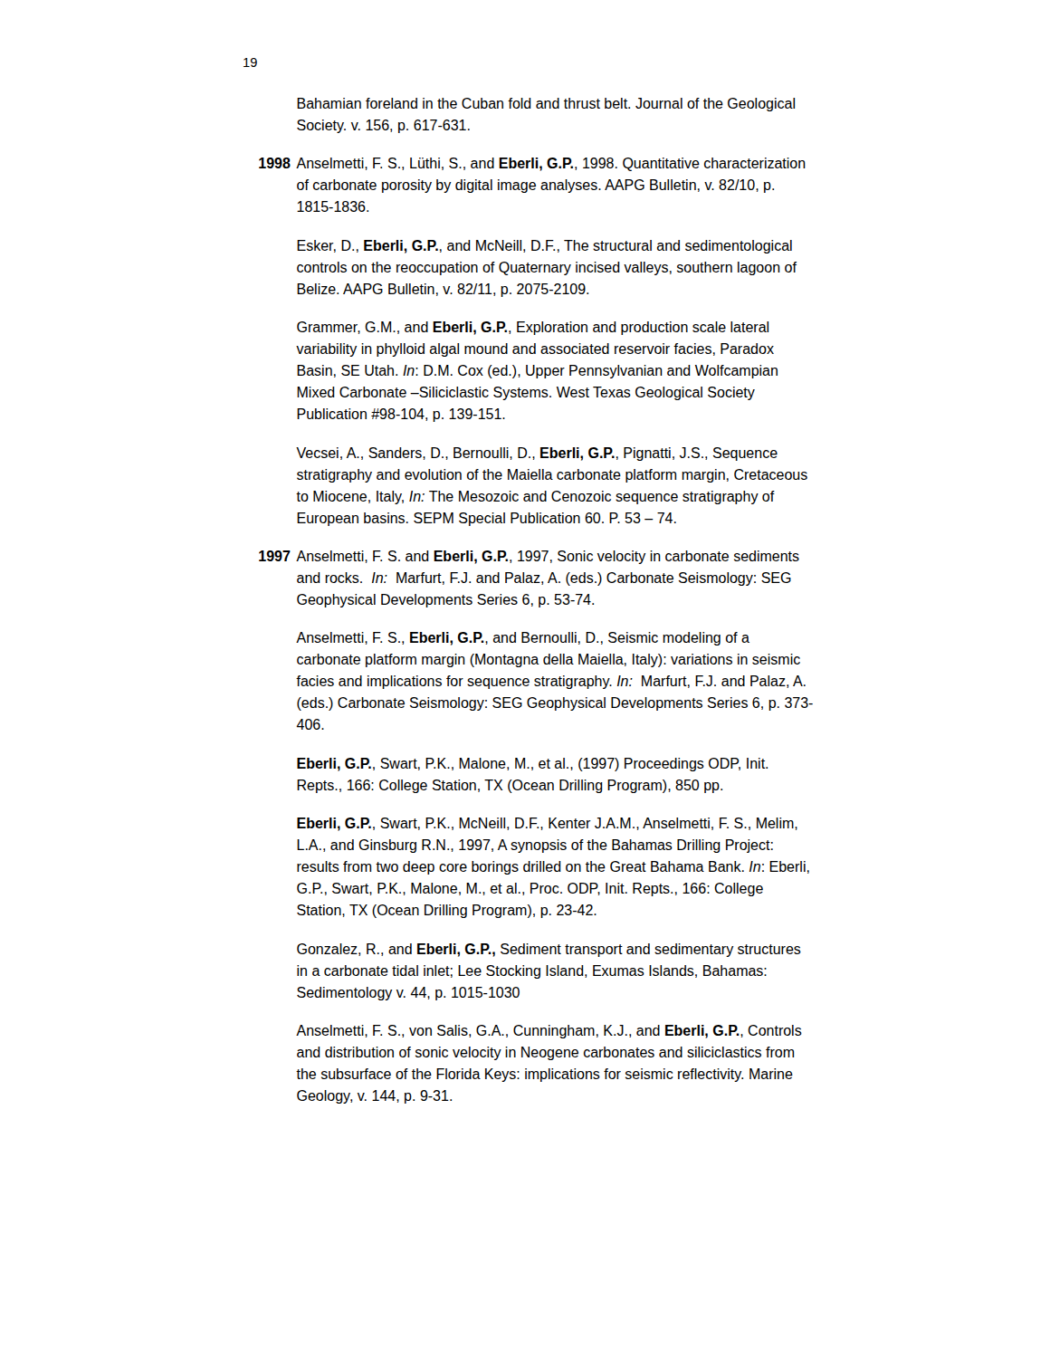19
Bahamian foreland in the Cuban fold and thrust belt. Journal of the Geological Society. v. 156, p. 617-631.
1998
Anselmetti, F. S., Lüthi, S., and Eberli, G.P., 1998. Quantitative characterization of carbonate porosity by digital image analyses. AAPG Bulletin, v. 82/10, p. 1815-1836.
Esker, D., Eberli, G.P., and McNeill, D.F., The structural and sedimentological controls on the reoccupation of Quaternary incised valleys, southern lagoon of Belize. AAPG Bulletin, v. 82/11, p. 2075-2109.
Grammer, G.M., and Eberli, G.P., Exploration and production scale lateral variability in phylloid algal mound and associated reservoir facies, Paradox Basin, SE Utah. In: D.M. Cox (ed.), Upper Pennsylvanian and Wolfcampian Mixed Carbonate –Siliciclastic Systems. West Texas Geological Society Publication #98-104, p. 139-151.
Vecsei, A., Sanders, D., Bernoulli, D., Eberli, G.P., Pignatti, J.S., Sequence stratigraphy and evolution of the Maiella carbonate platform margin, Cretaceous to Miocene, Italy, In: The Mesozoic and Cenozoic sequence stratigraphy of European basins. SEPM Special Publication 60. P. 53 – 74.
1997
Anselmetti, F. S. and Eberli, G.P., 1997, Sonic velocity in carbonate sediments and rocks. In: Marfurt, F.J. and Palaz, A. (eds.) Carbonate Seismology: SEG Geophysical Developments Series 6, p. 53-74.
Anselmetti, F. S., Eberli, G.P., and Bernoulli, D., Seismic modeling of a carbonate platform margin (Montagna della Maiella, Italy): variations in seismic facies and implications for sequence stratigraphy. In: Marfurt, F.J. and Palaz, A. (eds.) Carbonate Seismology: SEG Geophysical Developments Series 6, p. 373-406.
Eberli, G.P., Swart, P.K., Malone, M., et al., (1997) Proceedings ODP, Init. Repts., 166: College Station, TX (Ocean Drilling Program), 850 pp.
Eberli, G.P., Swart, P.K., McNeill, D.F., Kenter J.A.M., Anselmetti, F. S., Melim, L.A., and Ginsburg R.N., 1997, A synopsis of the Bahamas Drilling Project: results from two deep core borings drilled on the Great Bahama Bank. In: Eberli, G.P., Swart, P.K., Malone, M., et al., Proc. ODP, Init. Repts., 166: College Station, TX (Ocean Drilling Program), p. 23-42.
Gonzalez, R., and Eberli, G.P., Sediment transport and sedimentary structures in a carbonate tidal inlet; Lee Stocking Island, Exumas Islands, Bahamas: Sedimentology v. 44, p. 1015-1030
Anselmetti, F. S., von Salis, G.A., Cunningham, K.J., and Eberli, G.P., Controls and distribution of sonic velocity in Neogene carbonates and siliciclastics from the subsurface of the Florida Keys: implications for seismic reflectivity. Marine Geology, v. 144, p. 9-31.